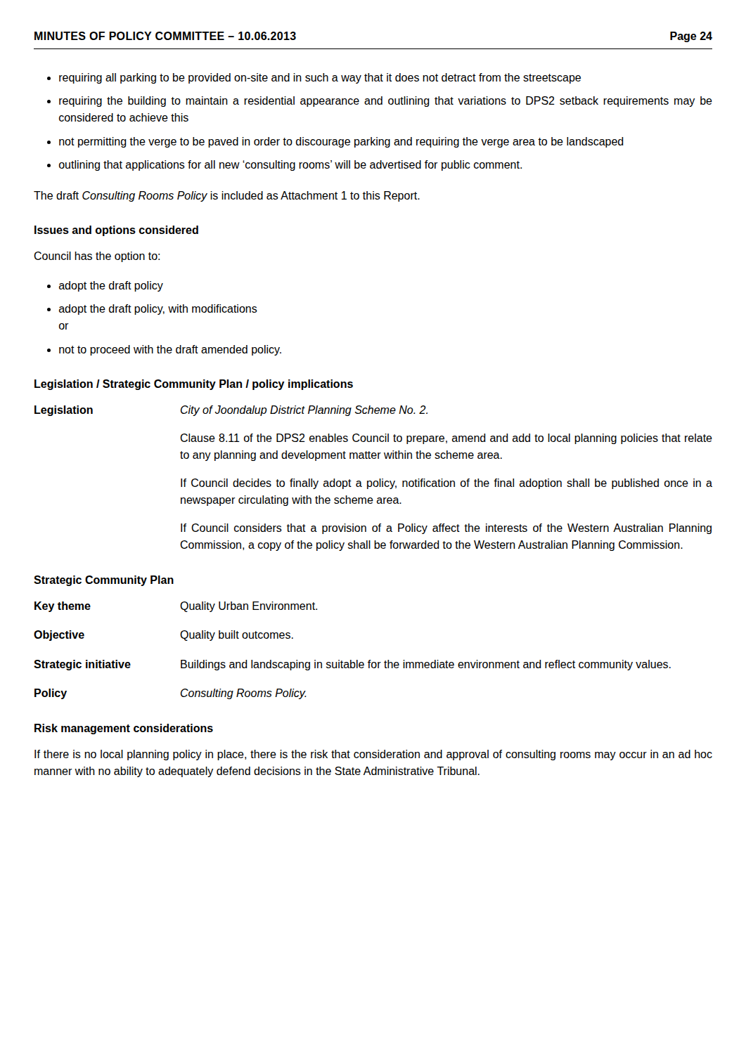MINUTES OF POLICY COMMITTEE – 10.06.2013 Page 24
requiring all parking to be provided on-site and in such a way that it does not detract from the streetscape
requiring the building to maintain a residential appearance and outlining that variations to DPS2 setback requirements may be considered to achieve this
not permitting the verge to be paved in order to discourage parking and requiring the verge area to be landscaped
outlining that applications for all new ‘consulting rooms’ will be advertised for public comment.
The draft Consulting Rooms Policy is included as Attachment 1 to this Report.
Issues and options considered
Council has the option to:
adopt the draft policy
adopt the draft policy, with modifications
or
not to proceed with the draft amended policy.
Legislation / Strategic Community Plan / policy implications
Legislation
City of Joondalup District Planning Scheme No. 2.
Clause 8.11 of the DPS2 enables Council to prepare, amend and add to local planning policies that relate to any planning and development matter within the scheme area.
If Council decides to finally adopt a policy, notification of the final adoption shall be published once in a newspaper circulating with the scheme area.
If Council considers that a provision of a Policy affect the interests of the Western Australian Planning Commission, a copy of the policy shall be forwarded to the Western Australian Planning Commission.
Strategic Community Plan
Key theme
Quality Urban Environment.
Objective
Quality built outcomes.
Strategic initiative
Buildings and landscaping in suitable for the immediate environment and reflect community values.
Policy
Consulting Rooms Policy.
Risk management considerations
If there is no local planning policy in place, there is the risk that consideration and approval of consulting rooms may occur in an ad hoc manner with no ability to adequately defend decisions in the State Administrative Tribunal.